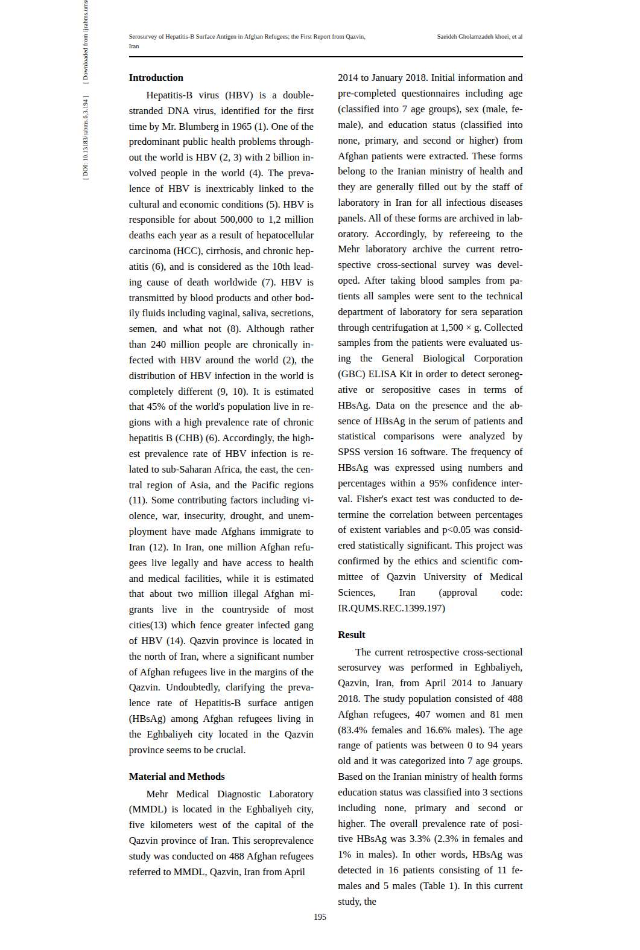[ DOI: 10.13183/rabms.6.3.194 ] [ Downloaded from ijrabms.umsu.ac.ir on 2022-06-30 ]
Serosurvey of Hepatitis-B Surface Antigen in Afghan Refugees; the First Report from Qazvin, Iran
Saeideh Gholamzadeh khoei, et al
Introduction
Hepatitis-B virus (HBV) is a double-stranded DNA virus, identified for the first time by Mr. Blumberg in 1965 (1). One of the predominant public health problems throughout the world is HBV (2, 3) with 2 billion involved people in the world (4). The prevalence of HBV is inextricably linked to the cultural and economic conditions (5). HBV is responsible for about 500,000 to 1,2 million deaths each year as a result of hepatocellular carcinoma (HCC), cirrhosis, and chronic hepatitis (6), and is considered as the 10th leading cause of death worldwide (7). HBV is transmitted by blood products and other bodily fluids including vaginal, saliva, secretions, semen, and what not (8). Although rather than 240 million people are chronically infected with HBV around the world (2), the distribution of HBV infection in the world is completely different (9, 10). It is estimated that 45% of the world's population live in regions with a high prevalence rate of chronic hepatitis B (CHB) (6). Accordingly, the highest prevalence rate of HBV infection is related to sub-Saharan Africa, the east, the central region of Asia, and the Pacific regions (11). Some contributing factors including violence, war, insecurity, drought, and unemployment have made Afghans immigrate to Iran (12). In Iran, one million Afghan refugees live legally and have access to health and medical facilities, while it is estimated that about two million illegal Afghan migrants live in the countryside of most cities(13) which fence greater infected gang of HBV (14). Qazvin province is located in the north of Iran, where a significant number of Afghan refugees live in the margins of the Qazvin. Undoubtedly, clarifying the prevalence rate of Hepatitis-B surface antigen (HBsAg) among Afghan refugees living in the Eghbaliyeh city located in the Qazvin province seems to be crucial.
Material and Methods
Mehr Medical Diagnostic Laboratory (MMDL) is located in the Eghbaliyeh city, five kilometers west of the capital of the Qazvin province of Iran. This seroprevalence study was conducted on 488 Afghan refugees referred to MMDL, Qazvin, Iran from April
2014 to January 2018. Initial information and pre-completed questionnaires including age (classified into 7 age groups), sex (male, female), and education status (classified into none, primary, and second or higher) from Afghan patients were extracted. These forms belong to the Iranian ministry of health and they are generally filled out by the staff of laboratory in Iran for all infectious diseases panels. All of these forms are archived in laboratory. Accordingly, by refereeing to the Mehr laboratory archive the current retrospective cross-sectional survey was developed. After taking blood samples from patients all samples were sent to the technical department of laboratory for sera separation through centrifugation at 1,500 × g. Collected samples from the patients were evaluated using the General Biological Corporation (GBC) ELISA Kit in order to detect seronegative or seropositive cases in terms of HBsAg. Data on the presence and the absence of HBsAg in the serum of patients and statistical comparisons were analyzed by SPSS version 16 software. The frequency of HBsAg was expressed using numbers and percentages within a 95% confidence interval. Fisher's exact test was conducted to determine the correlation between percentages of existent variables and p<0.05 was considered statistically significant. This project was confirmed by the ethics and scientific committee of Qazvin University of Medical Sciences, Iran (approval code: IR.QUMS.REC.1399.197)
Result
The current retrospective cross-sectional serosurvey was performed in Eghbaliyeh, Qazvin, Iran, from April 2014 to January 2018. The study population consisted of 488 Afghan refugees, 407 women and 81 men (83.4% females and 16.6% males). The age range of patients was between 0 to 94 years old and it was categorized into 7 age groups. Based on the Iranian ministry of health forms education status was classified into 3 sections including none, primary and second or higher. The overall prevalence rate of positive HBsAg was 3.3% (2.3% in females and 1% in males). In other words, HBsAg was detected in 16 patients consisting of 11 females and 5 males (Table 1). In this current study, the
195